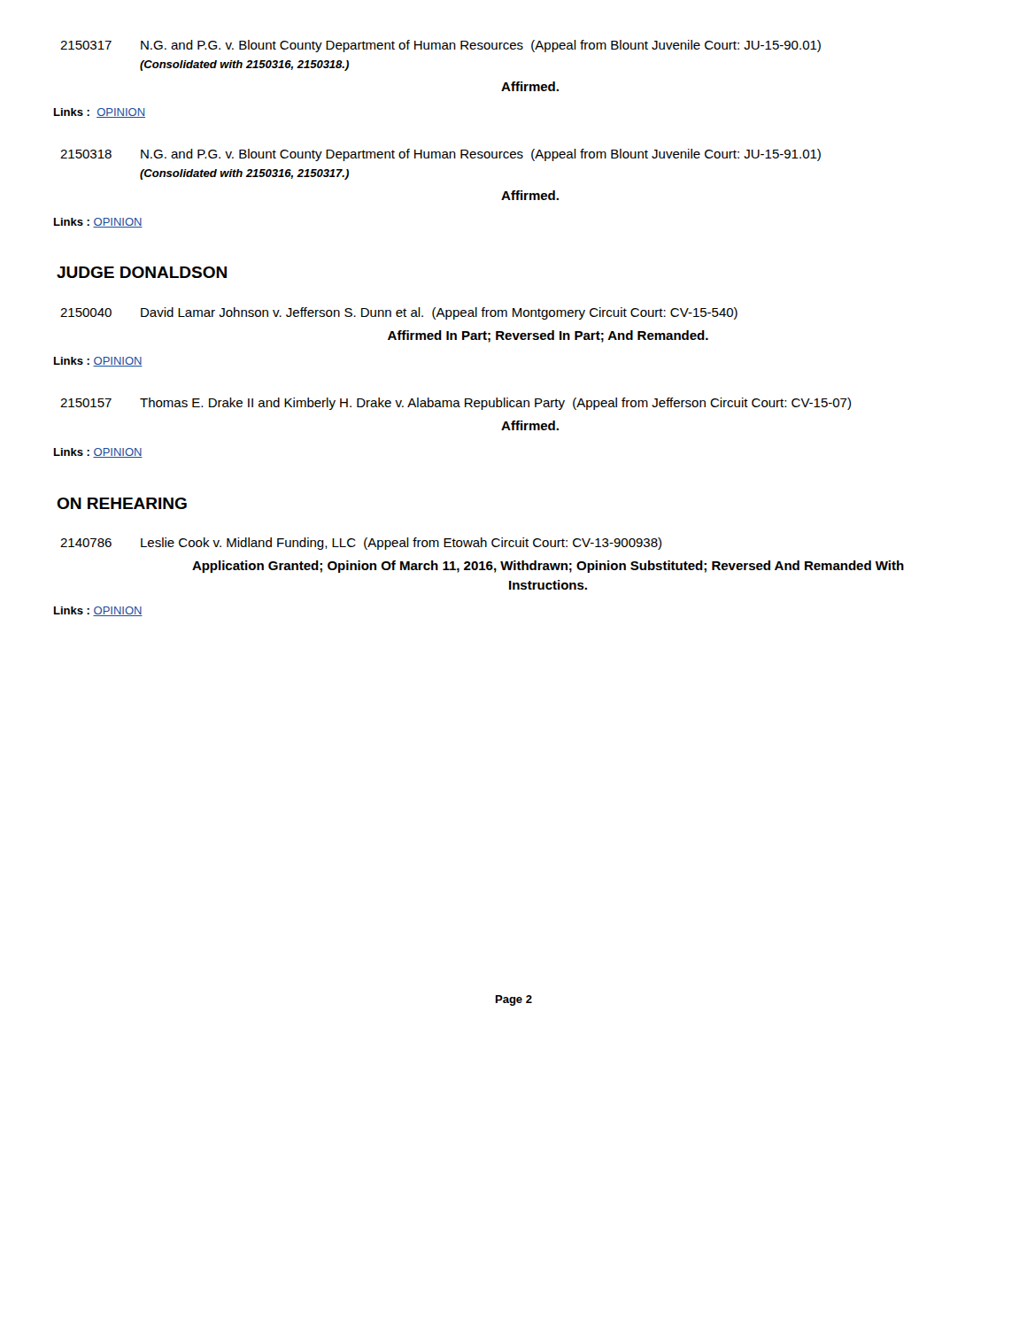2150317
N.G. and P.G. v. Blount County Department of Human Resources (Appeal from Blount Juvenile Court: JU-15-90.01)
(Consolidated with 2150316, 2150318.)
Affirmed.
Links : OPINION
2150318
N.G. and P.G. v. Blount County Department of Human Resources (Appeal from Blount Juvenile Court: JU-15-91.01)
(Consolidated with 2150316, 2150317.)
Affirmed.
Links : OPINION
JUDGE DONALDSON
2150040
David Lamar Johnson v. Jefferson S. Dunn et al. (Appeal from Montgomery Circuit Court: CV-15-540)
Affirmed In Part; Reversed In Part; And Remanded.
Links : OPINION
2150157
Thomas E. Drake II and Kimberly H. Drake v. Alabama Republican Party (Appeal from Jefferson Circuit Court: CV-15-07)
Affirmed.
Links : OPINION
ON REHEARING
2140786
Leslie Cook v. Midland Funding, LLC (Appeal from Etowah Circuit Court: CV-13-900938)
Application Granted; Opinion Of March 11, 2016, Withdrawn; Opinion Substituted; Reversed And Remanded With Instructions.
Links : OPINION
Page 2